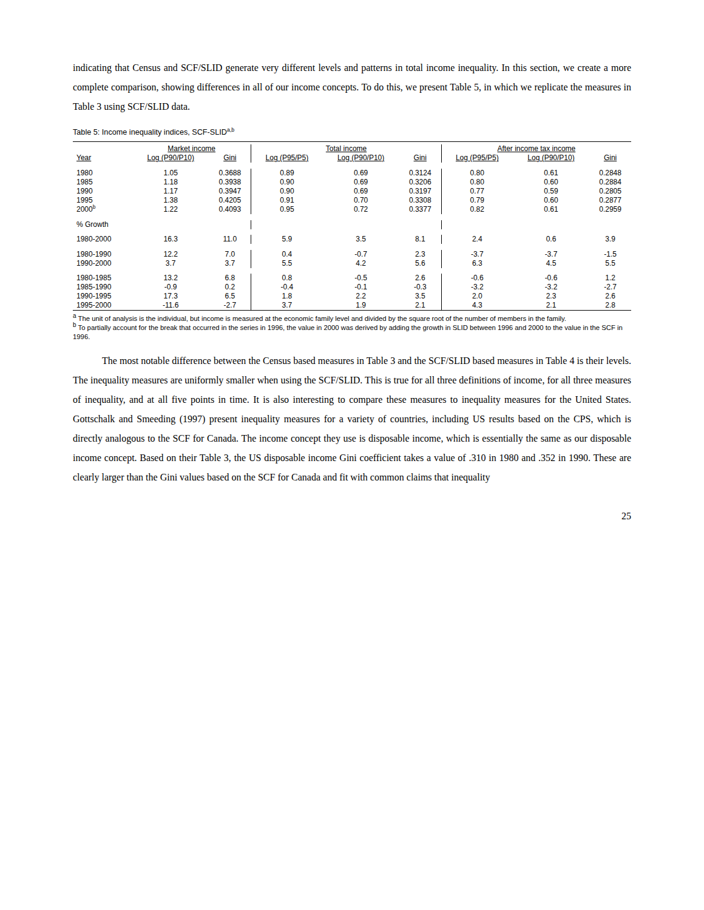indicating that Census and SCF/SLID generate very different levels and patterns in total income inequality. In this section, we create a more complete comparison, showing differences in all of our income concepts. To do this, we present Table 5, in which we replicate the measures in Table 3 using SCF/SLID data.
Table 5: Income inequality indices, SCF-SLIDa,b
| | Market income | Total income | After income tax income |
| Year | Log (P90/P10) | Gini | Log (P95/P5) | Log (P90/P10) | Gini | Log (P95/P5) | Log (P90/P10) | Gini |
| 1980 | 1.05 | 0.3688 | 0.89 | 0.69 | 0.3124 | 0.80 | 0.61 | 0.2848 |
| 1985 | 1.18 | 0.3938 | 0.90 | 0.69 | 0.3206 | 0.80 | 0.60 | 0.2884 |
| 1990 | 1.17 | 0.3947 | 0.90 | 0.69 | 0.3197 | 0.77 | 0.59 | 0.2805 |
| 1995 | 1.38 | 0.4205 | 0.91 | 0.70 | 0.3308 | 0.79 | 0.60 | 0.2877 |
| 2000 b | 1.22 | 0.4093 | 0.95 | 0.72 | 0.3377 | 0.82 | 0.61 | 0.2959 |
| % Growth | | | | | | | | |
| 1980-2000 | 16.3 | 11.0 | 5.9 | 3.5 | 8.1 | 2.4 | 0.6 | 3.9 |
| 1980-1990 | 12.2 | 7.0 | 0.4 | -0.7 | 2.3 | -3.7 | -3.7 | -1.5 |
| 1990-2000 | 3.7 | 3.7 | 5.5 | 4.2 | 5.6 | 6.3 | 4.5 | 5.5 |
| 1980-1985 | 13.2 | 6.8 | 0.8 | -0.5 | 2.6 | -0.6 | -0.6 | 1.2 |
| 1985-1990 | -0.9 | 0.2 | -0.4 | -0.1 | -0.3 | -3.2 | -3.2 | -2.7 |
| 1990-1995 | 17.3 | 6.5 | 1.8 | 2.2 | 3.5 | 2.0 | 2.3 | 2.6 |
| 1995-2000 | -11.6 | -2.7 | 3.7 | 1.9 | 2.1 | 4.3 | 2.1 | 2.8 |
a The unit of analysis is the individual, but income is measured at the economic family level and divided by the square root of the number of members in the family.
b To partially account for the break that occurred in the series in 1996, the value in 2000 was derived by adding the growth in SLID between 1996 and 2000 to the value in the SCF in 1996.
The most notable difference between the Census based measures in Table 3 and the SCF/SLID based measures in Table 4 is their levels. The inequality measures are uniformly smaller when using the SCF/SLID. This is true for all three definitions of income, for all three measures of inequality, and at all five points in time. It is also interesting to compare these measures to inequality measures for the United States. Gottschalk and Smeeding (1997) present inequality measures for a variety of countries, including US results based on the CPS, which is directly analogous to the SCF for Canada. The income concept they use is disposable income, which is essentially the same as our disposable income concept. Based on their Table 3, the US disposable income Gini coefficient takes a value of .310 in 1980 and .352 in 1990. These are clearly larger than the Gini values based on the SCF for Canada and fit with common claims that inequality
25